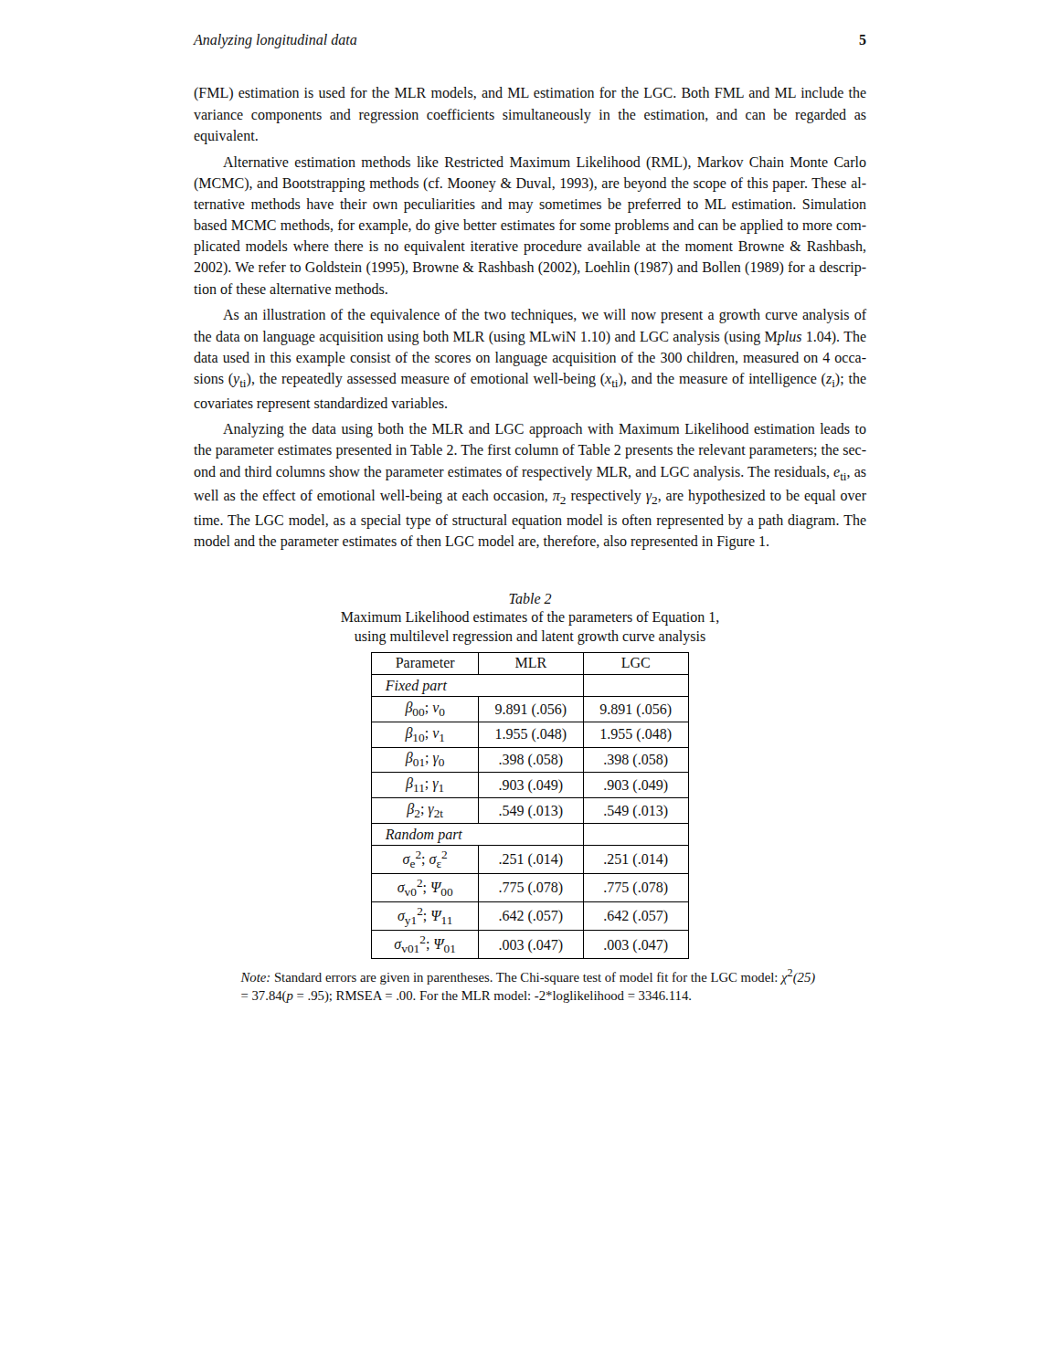Analyzing longitudinal data 5
(FML) estimation is used for the MLR models, and ML estimation for the LGC. Both FML and ML include the variance components and regression coefficients simultaneously in the estimation, and can be regarded as equivalent.
Alternative estimation methods like Restricted Maximum Likelihood (RML), Markov Chain Monte Carlo (MCMC), and Bootstrapping methods (cf. Mooney & Duval, 1993), are beyond the scope of this paper. These alternative methods have their own peculiarities and may sometimes be preferred to ML estimation. Simulation based MCMC methods, for example, do give better estimates for some problems and can be applied to more complicated models where there is no equivalent iterative procedure available at the moment Browne & Rashbash, 2002). We refer to Goldstein (1995), Browne & Rashbash (2002), Loehlin (1987) and Bollen (1989) for a description of these alternative methods.
As an illustration of the equivalence of the two techniques, we will now present a growth curve analysis of the data on language acquisition using both MLR (using MLwiN 1.10) and LGC analysis (using Mplus 1.04). The data used in this example consist of the scores on language acquisition of the 300 children, measured on 4 occasions (yti), the repeatedly assessed measure of emotional well-being (xti), and the measure of intelligence (zi); the covariates represent standardized variables.
Analyzing the data using both the MLR and LGC approach with Maximum Likelihood estimation leads to the parameter estimates presented in Table 2. The first column of Table 2 presents the relevant parameters; the second and third columns show the parameter estimates of respectively MLR, and LGC analysis. The residuals, eti, as well as the effect of emotional well-being at each occasion, π2 respectively γ2, are hypothesized to be equal over time. The LGC model, as a special type of structural equation model is often represented by a path diagram. The model and the parameter estimates of then LGC model are, therefore, also represented in Figure 1.
Table 2 Maximum Likelihood estimates of the parameters of Equation 1,
using multilevel regression and latent growth curve analysis
| Parameter | MLR | LGC |
| --- | --- | --- |
| Fixed part | | |
| β 00 ; ν 0 | 9.891 (.056) | 9.891 (.056) |
| β 10 ; ν 1 | 1.955 (.048) | 1.955 (.048) |
| β 01 ; γ 0 | .398 (.058) | .398 (.058) |
| β 11 ; γ 1 | .903 (.049) | .903 (.049) |
| β 2 ; γ 2t | .549 (.013) | .549 (.013) |
| Random part | | |
| σ e 2 ; σ ε 2 | .251 (.014) | .251 (.014) |
| σ v0 2 ; Ψ 00 | .775 (.078) | .775 (.078) |
| σ y1 2 ; Ψ 11 | .642 (.057) | .642 (.057) |
| σ v01 2 ; Ψ 01 | .003 (.047) | .003 (.047) |
Note: Standard errors are given in parentheses. The Chi-square test of model fit for the LGC model: χ2(25) = 37.84(p = .95); RMSEA = .00. For the MLR model: -2*loglikelihood = 3346.114.